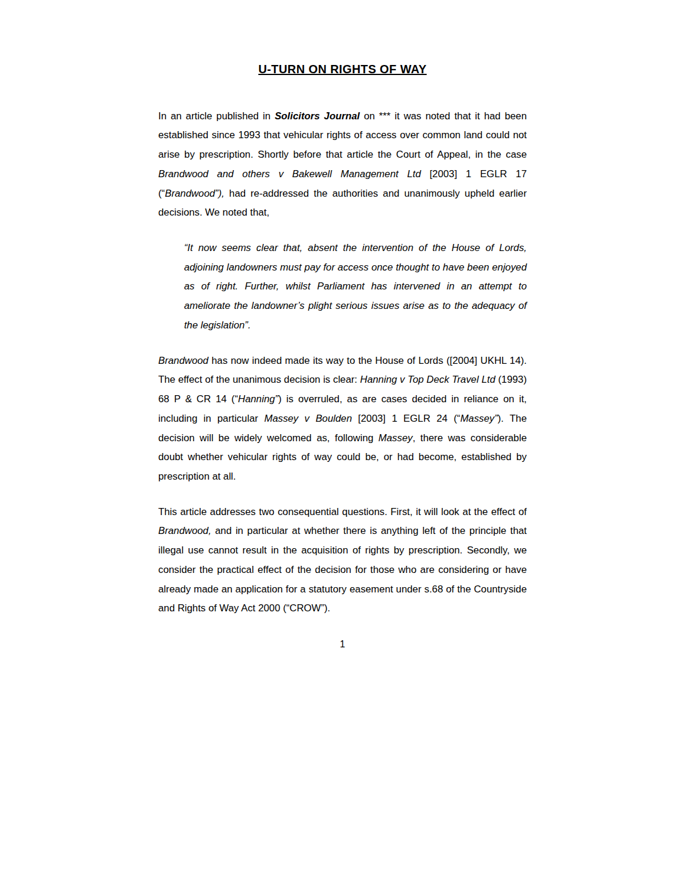U-TURN ON RIGHTS OF WAY
In an article published in Solicitors Journal on *** it was noted that it had been established since 1993 that vehicular rights of access over common land could not arise by prescription. Shortly before that article the Court of Appeal, in the case Brandwood and others v Bakewell Management Ltd [2003] 1 EGLR 17 (“Brandwood”), had re-addressed the authorities and unanimously upheld earlier decisions. We noted that,
“It now seems clear that, absent the intervention of the House of Lords, adjoining landowners must pay for access once thought to have been enjoyed as of right. Further, whilst Parliament has intervened in an attempt to ameliorate the landowner’s plight serious issues arise as to the adequacy of the legislation”.
Brandwood has now indeed made its way to the House of Lords ([2004] UKHL 14). The effect of the unanimous decision is clear: Hanning v Top Deck Travel Ltd (1993) 68 P & CR 14 (“Hanning”) is overruled, as are cases decided in reliance on it, including in particular Massey v Boulden [2003] 1 EGLR 24 (“Massey”). The decision will be widely welcomed as, following Massey, there was considerable doubt whether vehicular rights of way could be, or had become, established by prescription at all.
This article addresses two consequential questions. First, it will look at the effect of Brandwood, and in particular at whether there is anything left of the principle that illegal use cannot result in the acquisition of rights by prescription. Secondly, we consider the practical effect of the decision for those who are considering or have already made an application for a statutory easement under s.68 of the Countryside and Rights of Way Act 2000 (“CROW”).
1